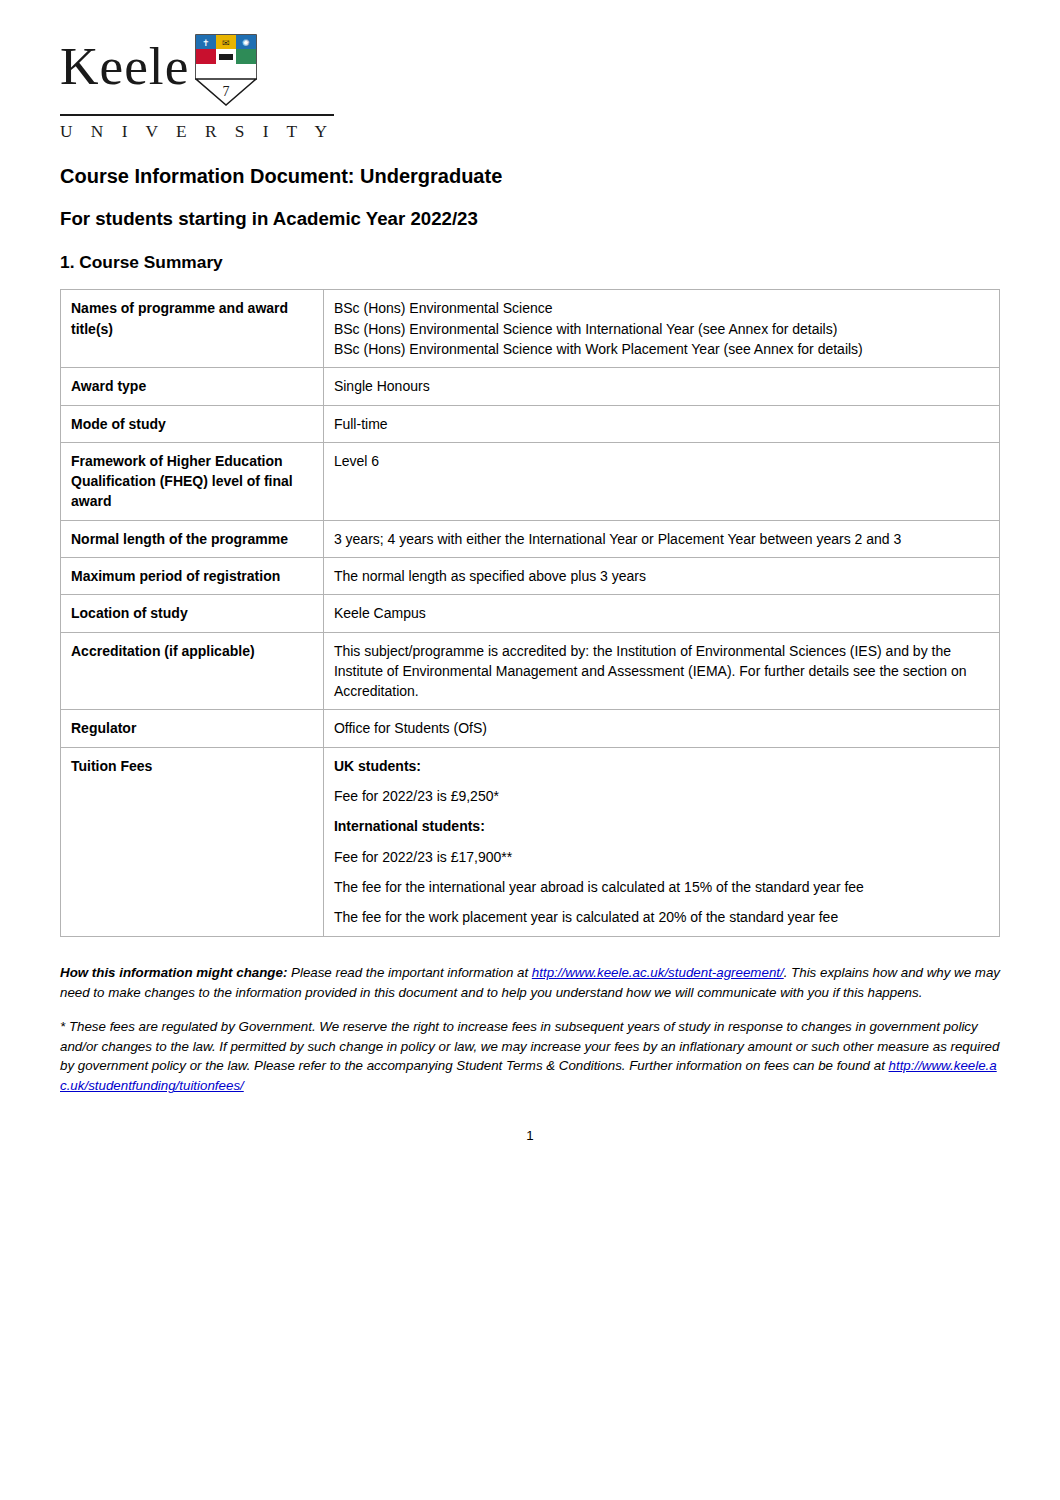Keele 7 ✝ ✉ ✺ U N I V E R S I T Y
Course Information Document: Undergraduate
For students starting in Academic Year 2022/23
1. Course Summary
| Names of programme and award title(s) | BSc (Hons) Environmental Science BSc (Hons) Environmental Science with International Year (see Annex for details) BSc (Hons) Environmental Science with Work Placement Year (see Annex for details) |
| Award type | Single Honours |
| Mode of study | Full-time |
| Framework of Higher Education Qualification (FHEQ) level of final award | Level 6 |
| Normal length of the programme | 3 years; 4 years with either the International Year or Placement Year between years 2 and 3 |
| Maximum period of registration | The normal length as specified above plus 3 years |
| Location of study | Keele Campus |
| Accreditation (if applicable) | This subject/programme is accredited by: the Institution of Environmental Sciences (IES) and by the Institute of Environmental Management and Assessment (IEMA). For further details see the section on Accreditation. |
| Regulator | Office for Students (OfS) |
| Tuition Fees | UK students: Fee for 2022/23 is £9,250* International students: Fee for 2022/23 is £17,900** The fee for the international year abroad is calculated at 15% of the standard year fee The fee for the work placement year is calculated at 20% of the standard year fee |
How this information might change: Please read the important information at http://www.keele.ac.uk/student-agreement/. This explains how and why we may need to make changes to the information provided in this document and to help you understand how we will communicate with you if this happens.
* These fees are regulated by Government. We reserve the right to increase fees in subsequent years of study in response to changes in government policy and/or changes to the law. If permitted by such change in policy or law, we may increase your fees by an inflationary amount or such other measure as required by government policy or the law. Please refer to the accompanying Student Terms & Conditions. Further information on fees can be found at http://www.keele.ac.uk/studentfunding/tuitionfees/
1